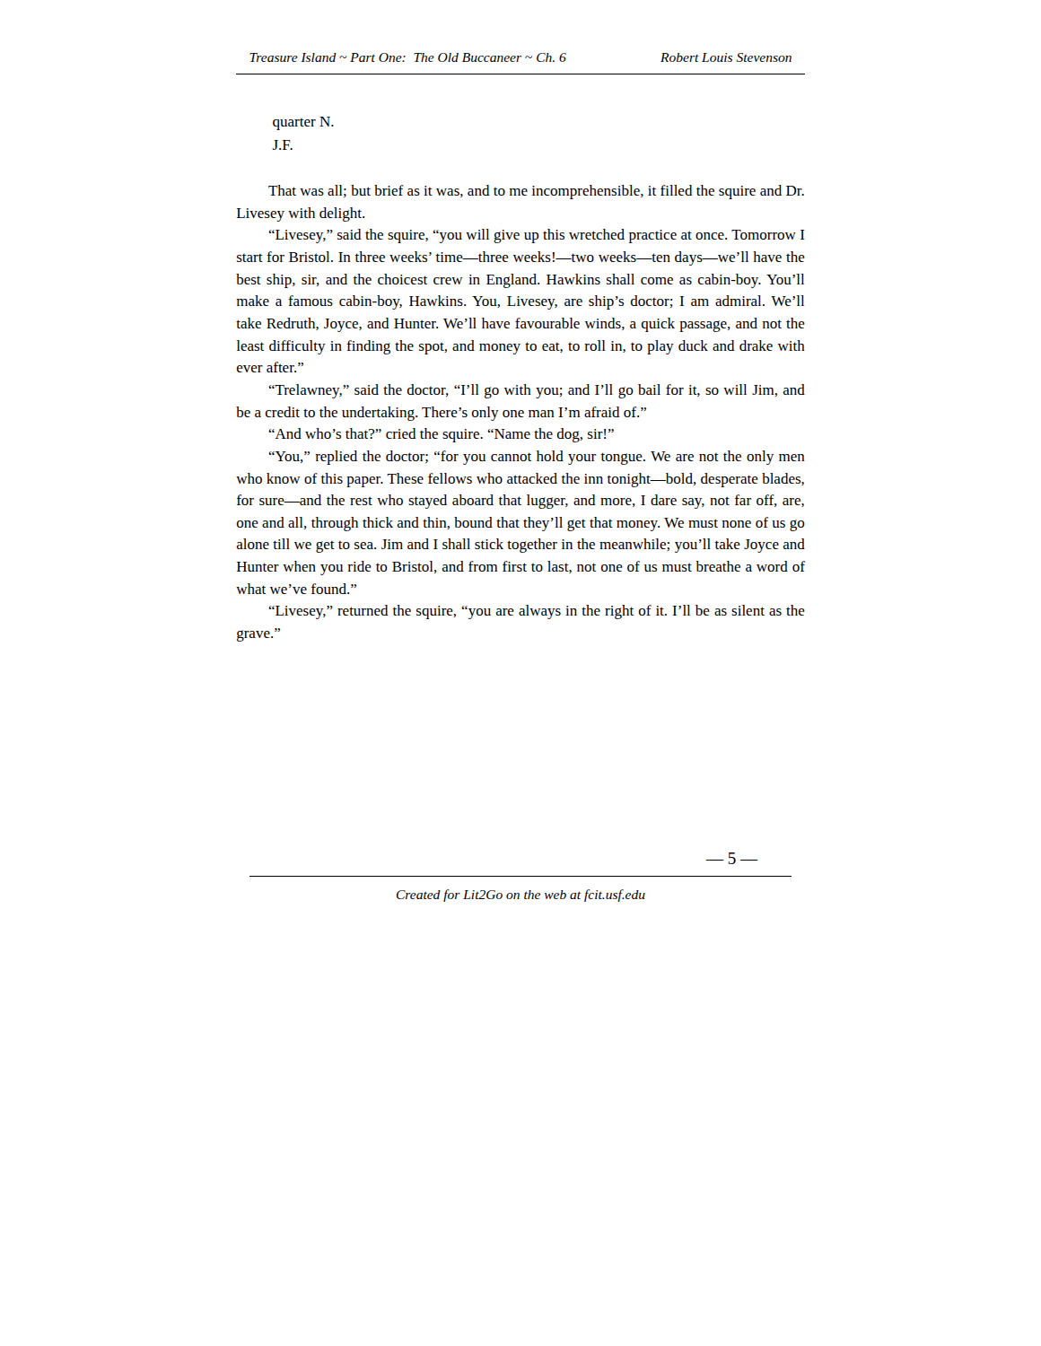Treasure Island ~ Part One: The Old Buccaneer ~ Ch. 6 Robert Louis Stevenson
quarter N.
J.F.
That was all; but brief as it was, and to me incomprehensible, it filled the squire and Dr. Livesey with delight.
“Livesey,” said the squire, “you will give up this wretched practice at once. Tomorrow I start for Bristol. In three weeks’ time—three weeks!—two weeks—ten days—we’ll have the best ship, sir, and the choicest crew in England. Hawkins shall come as cabin-boy. You’ll make a famous cabin-boy, Hawkins. You, Livesey, are ship’s doctor; I am admiral. We’ll take Redruth, Joyce, and Hunter. We’ll have favourable winds, a quick passage, and not the least difficulty in finding the spot, and money to eat, to roll in, to play duck and drake with ever after.”
“Trelawney,” said the doctor, “I’ll go with you; and I’ll go bail for it, so will Jim, and be a credit to the undertaking. There’s only one man I’m afraid of.”
“And who’s that?” cried the squire. “Name the dog, sir!”
“You,” replied the doctor; “for you cannot hold your tongue. We are not the only men who know of this paper. These fellows who attacked the inn tonight—bold, desperate blades, for sure—and the rest who stayed aboard that lugger, and more, I dare say, not far off, are, one and all, through thick and thin, bound that they’ll get that money. We must none of us go alone till we get to sea. Jim and I shall stick together in the meanwhile; you’ll take Joyce and Hunter when you ride to Bristol, and from first to last, not one of us must breathe a word of what we’ve found.”
“Livesey,” returned the squire, “you are always in the right of it. I’ll be as silent as the grave.”
— 5 —
Created for Lit2Go on the web at fcit.usf.edu